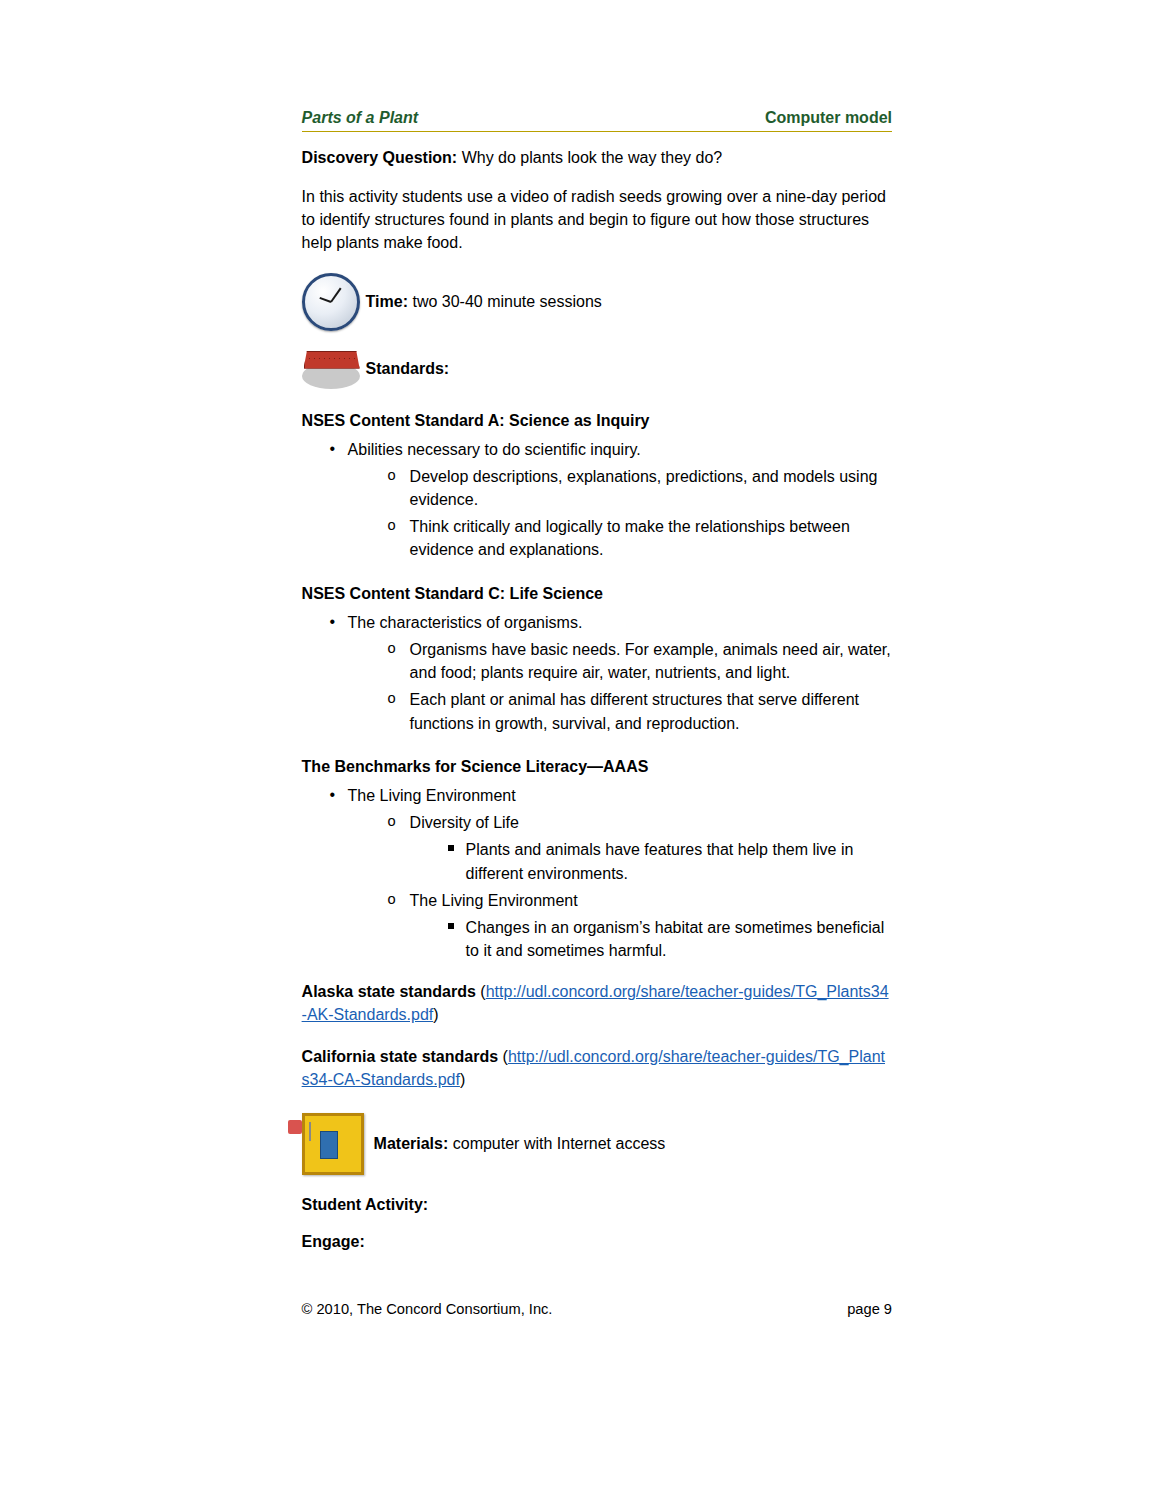Parts of a Plant
Computer model
Discovery Question: Why do plants look the way they do?
In this activity students use a video of radish seeds growing over a nine-day period to identify structures found in plants and begin to figure out how those structures help plants make food.
Time: two 30-40 minute sessions
Standards:
NSES Content Standard A: Science as Inquiry
Abilities necessary to do scientific inquiry.
Develop descriptions, explanations, predictions, and models using evidence.
Think critically and logically to make the relationships between evidence and explanations.
NSES Content Standard C: Life Science
The characteristics of organisms.
Organisms have basic needs. For example, animals need air, water, and food; plants require air, water, nutrients, and light.
Each plant or animal has different structures that serve different functions in growth, survival, and reproduction.
The Benchmarks for Science Literacy—AAAS
The Living Environment
Diversity of Life
Plants and animals have features that help them live in different environments.
The Living Environment
Changes in an organism’s habitat are sometimes beneficial to it and sometimes harmful.
Alaska state standards (http://udl.concord.org/share/teacher-guides/TG_Plants34-AK-Standards.pdf)
California state standards (http://udl.concord.org/share/teacher-guides/TG_Plants34-CA-Standards.pdf)
Materials: computer with Internet access
Student Activity:
Engage:
© 2010, The Concord Consortium, Inc.
page 9